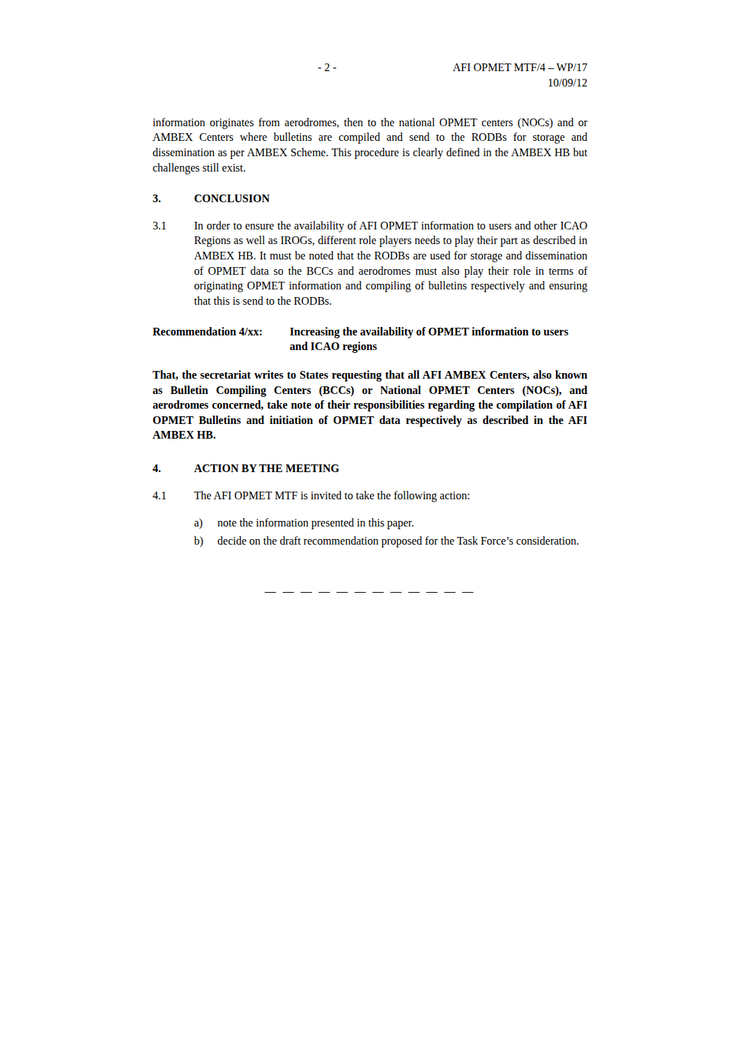- 2 -
AFI OPMET MTF/4 – WP/17
10/09/12
information originates from aerodromes, then to the national OPMET centers (NOCs) and or AMBEX Centers where bulletins are compiled and send to the RODBs for storage and dissemination as per AMBEX Scheme. This procedure is clearly defined in the AMBEX HB but challenges still exist.
3. CONCLUSION
3.1 In order to ensure the availability of AFI OPMET information to users and other ICAO Regions as well as IROGs, different role players needs to play their part as described in AMBEX HB. It must be noted that the RODBs are used for storage and dissemination of OPMET data so the BCCs and aerodromes must also play their role in terms of originating OPMET information and compiling of bulletins respectively and ensuring that this is send to the RODBs.
Recommendation 4/xx: Increasing the availability of OPMET information to users and ICAO regions
That, the secretariat writes to States requesting that all AFI AMBEX Centers, also known as Bulletin Compiling Centers (BCCs) or National OPMET Centers (NOCs), and aerodromes concerned, take note of their responsibilities regarding the compilation of AFI OPMET Bulletins and initiation of OPMET data respectively as described in the AFI AMBEX HB.
4. ACTION BY THE MEETING
4.1 The AFI OPMET MTF is invited to take the following action:
a) note the information presented in this paper.
b) decide on the draft recommendation proposed for the Task Force’s consideration.
— — — — — — — — — — — —